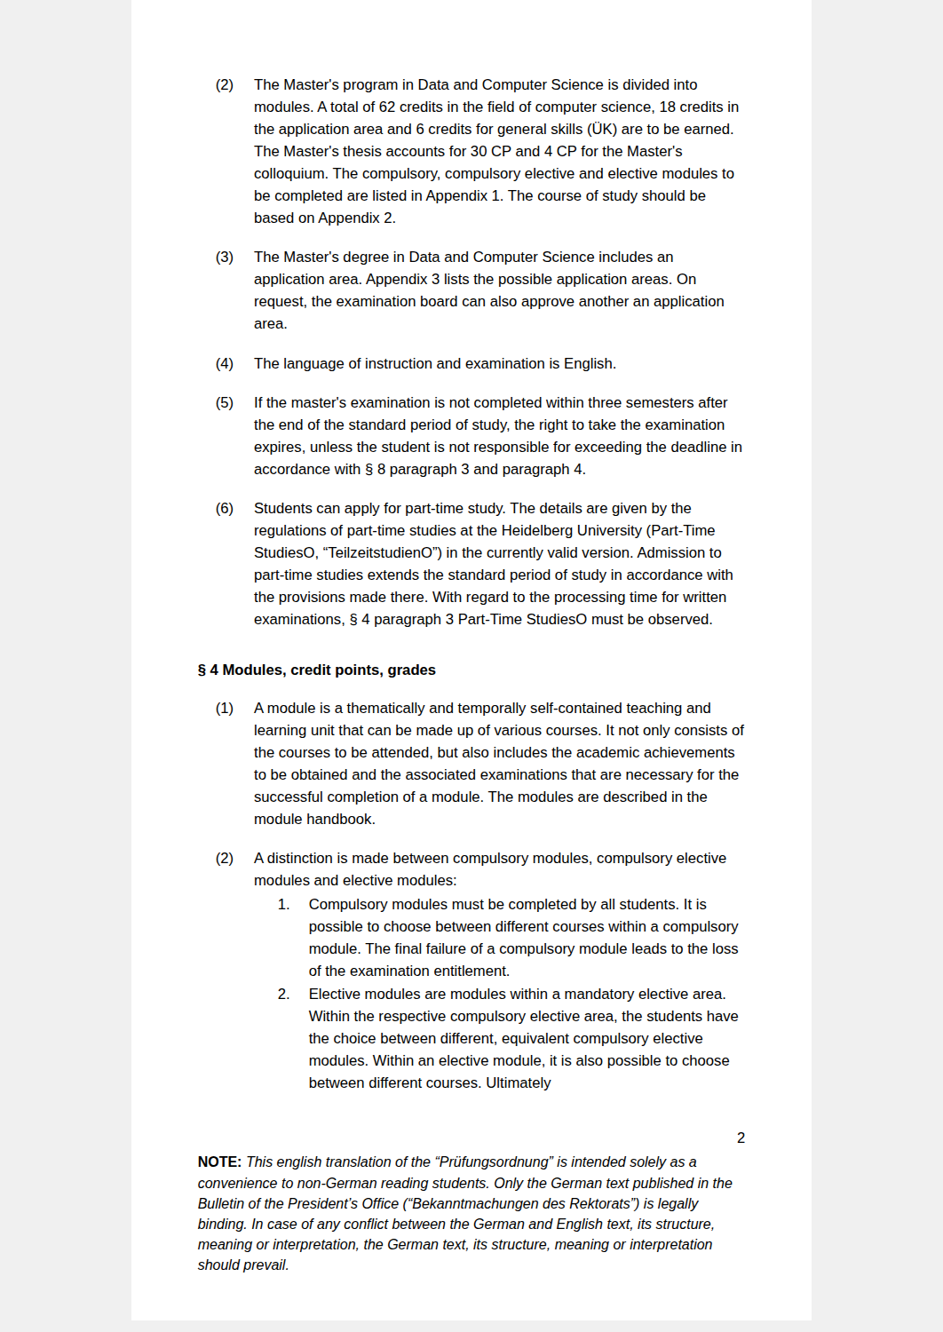(2) The Master's program in Data and Computer Science is divided into modules. A total of 62 credits in the field of computer science, 18 credits in the application area and 6 credits for general skills (ÜK) are to be earned. The Master's thesis accounts for 30 CP and 4 CP for the Master's colloquium. The compulsory, compulsory elective and elective modules to be completed are listed in Appendix 1. The course of study should be based on Appendix 2.
(3) The Master's degree in Data and Computer Science includes an application area. Appendix 3 lists the possible application areas. On request, the examination board can also approve another an application area.
(4) The language of instruction and examination is English.
(5) If the master's examination is not completed within three semesters after the end of the standard period of study, the right to take the examination expires, unless the student is not responsible for exceeding the deadline in accordance with § 8 paragraph 3 and paragraph 4.
(6) Students can apply for part-time study. The details are given by the regulations of part-time studies at the Heidelberg University (Part-Time StudiesO, “TeilzeitstudienO”) in the currently valid version. Admission to part-time studies extends the standard period of study in accordance with the provisions made there. With regard to the processing time for written examinations, § 4 paragraph 3 Part-Time StudiesO must be observed.
§ 4 Modules, credit points, grades
(1) A module is a thematically and temporally self-contained teaching and learning unit that can be made up of various courses. It not only consists of the courses to be attended, but also includes the academic achievements to be obtained and the associated examinations that are necessary for the successful completion of a module. The modules are described in the module handbook.
(2) A distinction is made between compulsory modules, compulsory elective modules and elective modules:
1. Compulsory modules must be completed by all students. It is possible to choose between different courses within a compulsory module. The final failure of a compulsory module leads to the loss of the examination entitlement.
2. Elective modules are modules within a mandatory elective area. Within the respective compulsory elective area, the students have the choice between different, equivalent compulsory elective modules. Within an elective module, it is also possible to choose between different courses. Ultimately
2
NOTE: This english translation of the “Prüfungsordnung” is intended solely as a convenience to non-German reading students. Only the German text published in the Bulletin of the President’s Office (“Bekanntmachungen des Rektorats”) is legally binding. In case of any conflict between the German and English text, its structure, meaning or interpretation, the German text, its structure, meaning or interpretation should prevail.